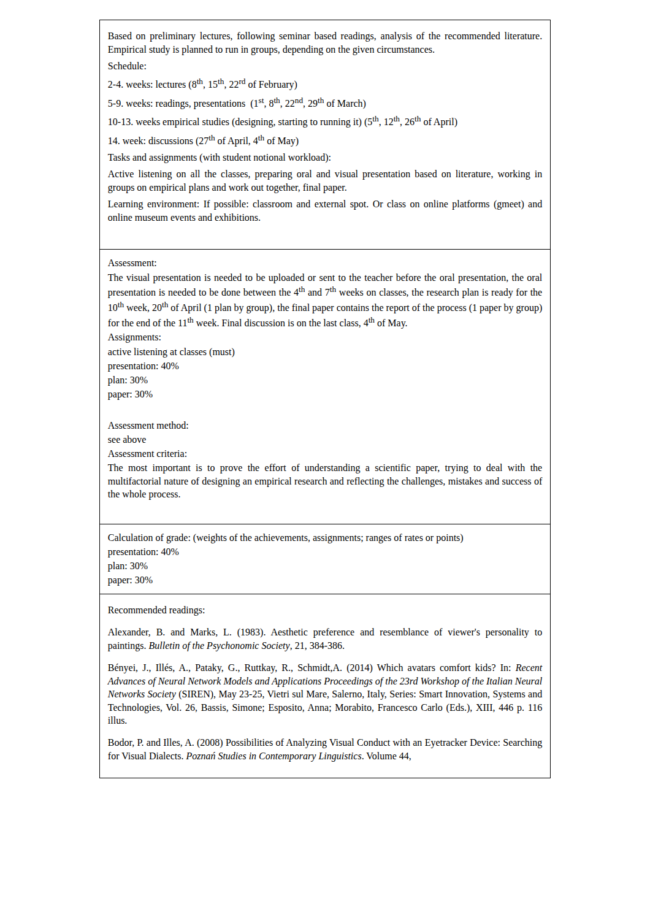Based on preliminary lectures, following seminar based readings, analysis of the recommended literature. Empirical study is planned to run in groups, depending on the given circumstances.
Schedule:
2-4. weeks: lectures (8th, 15th, 22rd of February)
5-9. weeks: readings, presentations (1st, 8th, 22nd, 29th of March)
10-13. weeks empirical studies (designing, starting to running it) (5th, 12th, 26th of April)
14. week: discussions (27th of April, 4th of May)
Tasks and assignments (with student notional workload):
Active listening on all the classes, preparing oral and visual presentation based on literature, working in groups on empirical plans and work out together, final paper.
Learning environment: If possible: classroom and external spot. Or class on online platforms (gmeet) and online museum events and exhibitions.
Assessment:
The visual presentation is needed to be uploaded or sent to the teacher before the oral presentation, the oral presentation is needed to be done between the 4th and 7th weeks on classes, the research plan is ready for the 10th week, 20th of April (1 plan by group), the final paper contains the report of the process (1 paper by group) for the end of the 11th week. Final discussion is on the last class, 4th of May.
Assignments:
active listening at classes (must)
presentation: 40%
plan: 30%
paper: 30%
Assessment method:
see above
Assessment criteria:
The most important is to prove the effort of understanding a scientific paper, trying to deal with the multifactorial nature of designing an empirical research and reflecting the challenges, mistakes and success of the whole process.
Calculation of grade: (weights of the achievements, assignments; ranges of rates or points)
presentation: 40%
plan: 30%
paper: 30%
Recommended readings:
Alexander, B. and Marks, L. (1983). Aesthetic preference and resemblance of viewer's personality to paintings. Bulletin of the Psychonomic Society, 21, 384-386.
Bényei, J., Illés, A., Pataky, G., Ruttkay, R., Schmidt,A. (2014) Which avatars comfort kids? In: Recent Advances of Neural Network Models and Applications Proceedings of the 23rd Workshop of the Italian Neural Networks Society (SIREN), May 23-25, Vietri sul Mare, Salerno, Italy, Series: Smart Innovation, Systems and Technologies, Vol. 26, Bassis, Simone; Esposito, Anna; Morabito, Francesco Carlo (Eds.), XIII, 446 p. 116 illus.
Bodor, P. and Illes, A. (2008) Possibilities of Analyzing Visual Conduct with an Eyetracker Device: Searching for Visual Dialects. Poznań Studies in Contemporary Linguistics. Volume 44,